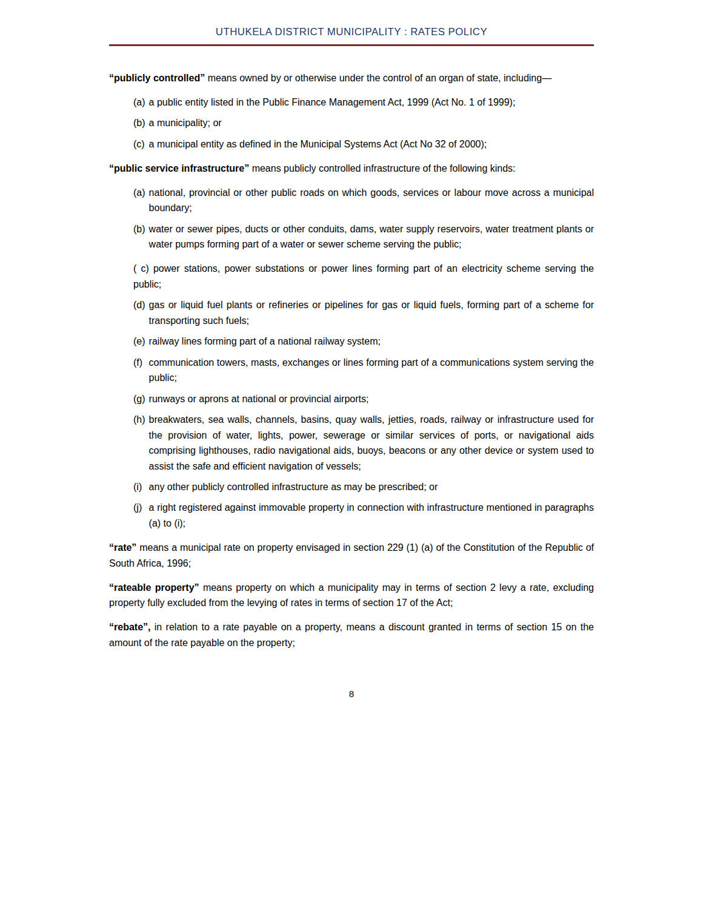UTHUKELA DISTRICT MUNICIPALITY : RATES POLICY
“publicly controlled” means owned by or otherwise under the control of an organ of state, including—
(a) a public entity listed in the Public Finance Management Act, 1999 (Act No. 1 of 1999);
(b) a municipality; or
(c) a municipal entity as defined in the Municipal Systems Act (Act No 32 of 2000);
“public service infrastructure” means publicly controlled infrastructure of the following kinds:
(a) national, provincial or other public roads on which goods, services or labour move across a municipal boundary;
(b) water or sewer pipes, ducts or other conduits, dams, water supply reservoirs, water treatment plants or water pumps forming part of a water or sewer scheme serving the public;
( c) power stations, power substations or power lines forming part of an electricity scheme serving the public;
(d) gas or liquid fuel plants or refineries or pipelines for gas or liquid fuels, forming part of a scheme for transporting such fuels;
(e) railway lines forming part of a national railway system;
(f) communication towers, masts, exchanges or lines forming part of a communications system serving the public;
(g) runways or aprons at national or provincial airports;
(h) breakwaters, sea walls, channels, basins, quay walls, jetties, roads, railway or infrastructure used for the provision of water, lights, power, sewerage or similar services of ports, or navigational aids comprising lighthouses, radio navigational aids, buoys, beacons or any other device or system used to assist the safe and efficient navigation of vessels;
(i) any other publicly controlled infrastructure as may be prescribed; or
(j) a right registered against immovable property in connection with infrastructure mentioned in paragraphs (a) to (i);
“rate” means a municipal rate on property envisaged in section 229 (1) (a) of the Constitution of the Republic of South Africa, 1996;
“rateable property” means property on which a municipality may in terms of section 2 levy a rate, excluding property fully excluded from the levying of rates in terms of section 17 of the Act;
“rebate”, in relation to a rate payable on a property, means a discount granted in terms of section 15 on the amount of the rate payable on the property;
8